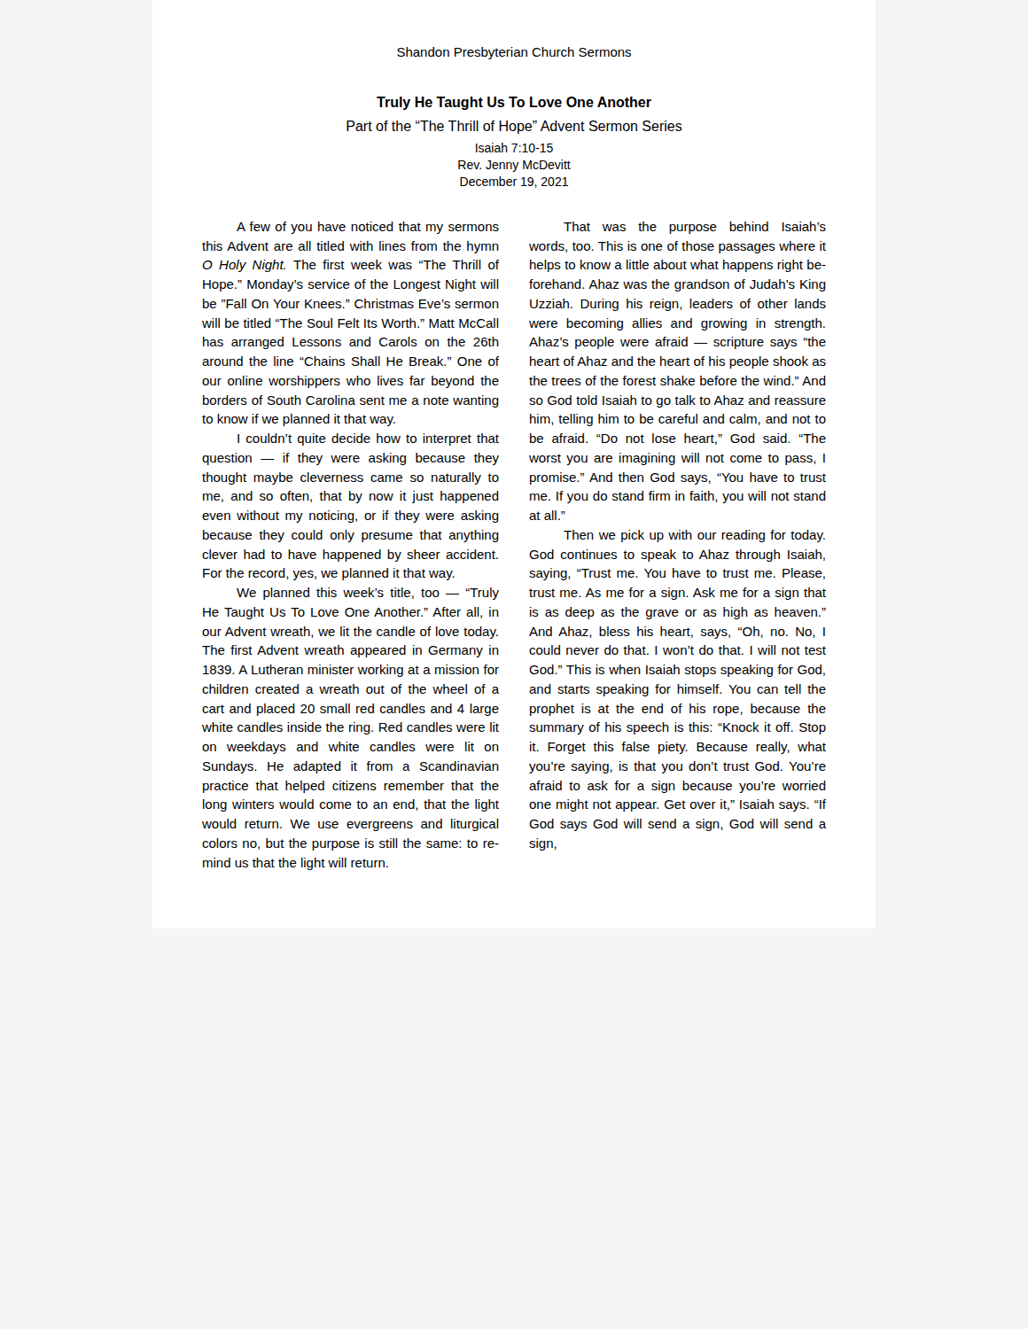Shandon Presbyterian Church Sermons
Truly He Taught Us To Love One Another
Part of the “The Thrill of Hope” Advent Sermon Series
Isaiah 7:10-15
Rev. Jenny McDevitt
December 19, 2021
A few of you have noticed that my sermons this Advent are all titled with lines from the hymn O Holy Night. The first week was “The Thrill of Hope.” Monday’s service of the Longest Night will be ”Fall On Your Knees.” Christmas Eve’s sermon will be titled “The Soul Felt Its Worth.” Matt McCall has arranged Lessons and Carols on the 26th around the line “Chains Shall He Break.” One of our online worshippers who lives far beyond the borders of South Carolina sent me a note wanting to know if we planned it that way.
I couldn’t quite decide how to interpret that question — if they were asking because they thought maybe cleverness came so naturally to me, and so often, that by now it just happened even without my noticing, or if they were asking because they could only presume that anything clever had to have happened by sheer accident. For the record, yes, we planned it that way.
We planned this week’s title, too — “Truly He Taught Us To Love One Another.” After all, in our Advent wreath, we lit the candle of love today. The first Advent wreath appeared in Germany in 1839. A Lutheran minister working at a mission for children created a wreath out of the wheel of a cart and placed 20 small red candles and 4 large white candles inside the ring. Red candles were lit on weekdays and white candles were lit on Sundays. He adapted it from a Scandinavian practice that helped citizens remember that the long winters would come to an end, that the light would return. We use evergreens and liturgical colors no, but the purpose is still the same: to remind us that the light will return.
That was the purpose behind Isaiah’s words, too. This is one of those passages where it helps to know a little about what happens right beforehand. Ahaz was the grandson of Judah’s King Uzziah. During his reign, leaders of other lands were becoming allies and growing in strength. Ahaz’s people were afraid — scripture says “the heart of Ahaz and the heart of his people shook as the trees of the forest shake before the wind.” And so God told Isaiah to go talk to Ahaz and reassure him, telling him to be careful and calm, and not to be afraid. “Do not lose heart,” God said. “The worst you are imagining will not come to pass, I promise.” And then God says, “You have to trust me. If you do stand firm in faith, you will not stand at all.”
Then we pick up with our reading for today. God continues to speak to Ahaz through Isaiah, saying, “Trust me. You have to trust me. Please, trust me. As me for a sign. Ask me for a sign that is as deep as the grave or as high as heaven.” And Ahaz, bless his heart, says, “Oh, no. No, I could never do that. I won’t do that. I will not test God.” This is when Isaiah stops speaking for God, and starts speaking for himself. You can tell the prophet is at the end of his rope, because the summary of his speech is this: “Knock it off. Stop it. Forget this false piety. Because really, what you’re saying, is that you don’t trust God. You’re afraid to ask for a sign because you’re worried one might not appear. Get over it,” Isaiah says. “If God says God will send a sign, God will send a sign,